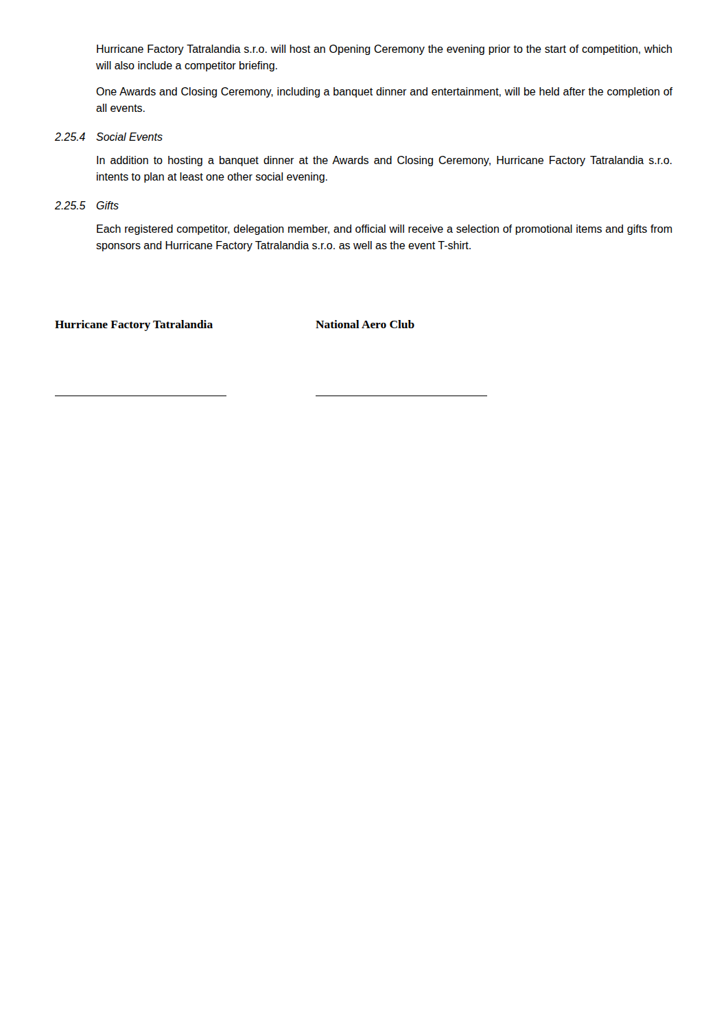Hurricane Factory Tatralandia s.r.o. will host an Opening Ceremony the evening prior to the start of competition, which will also include a competitor briefing.
One Awards and Closing Ceremony, including a banquet dinner and entertainment, will be held after the completion of all events.
2.25.4 Social Events
In addition to hosting a banquet dinner at the Awards and Closing Ceremony, Hurricane Factory Tatralandia s.r.o. intents to plan at least one other social evening.
2.25.5 Gifts
Each registered competitor, delegation member, and official will receive a selection of promotional items and gifts from sponsors and Hurricane Factory Tatralandia s.r.o. as well as the event T-shirt.
Hurricane Factory Tatralandia
National Aero Club